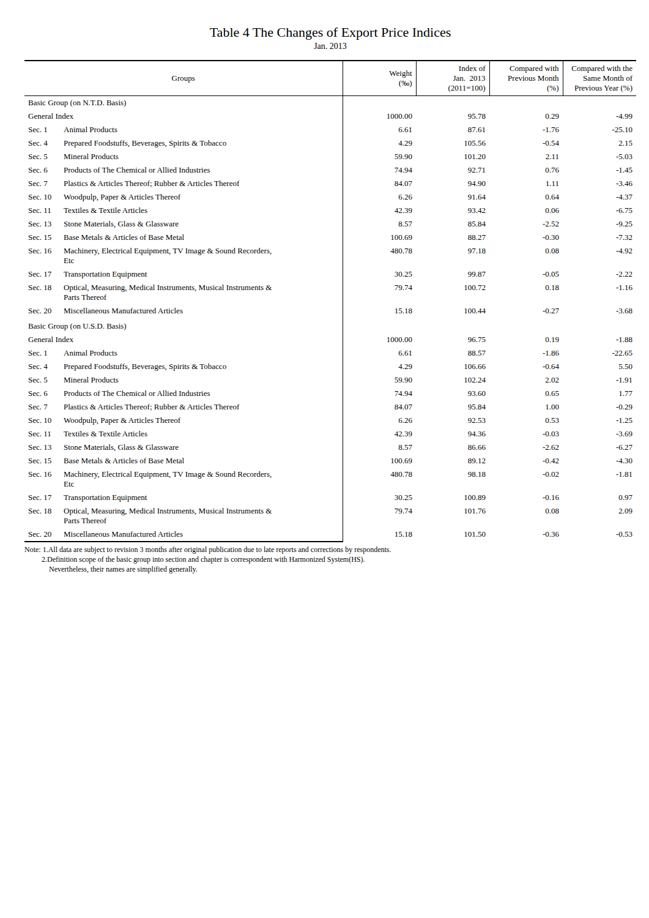Table 4 The Changes of Export Price Indices
Jan. 2013
| Groups | Weight (‰) | Index of Jan. 2013 (2011=100) | Compared with Previous Month (%) | Compared with the Same Month of Previous Year (%) |
| --- | --- | --- | --- | --- |
| Basic Group (on N.T.D. Basis) | | | | |
| General Index | 1000.00 | 95.78 | 0.29 | -4.99 |
| Sec. 1 Animal Products | 6.61 | 87.61 | -1.76 | -25.10 |
| Sec. 4 Prepared Foodstuffs, Beverages, Spirits & Tobacco | 4.29 | 105.56 | -0.54 | 2.15 |
| Sec. 5 Mineral Products | 59.90 | 101.20 | 2.11 | -5.03 |
| Sec. 6 Products of The Chemical or Allied Industries | 74.94 | 92.71 | 0.76 | -1.45 |
| Sec. 7 Plastics & Articles Thereof; Rubber & Articles Thereof | 84.07 | 94.90 | 1.11 | -3.46 |
| Sec. 10 Woodpulp, Paper & Articles Thereof | 6.26 | 91.64 | 0.64 | -4.37 |
| Sec. 11 Textiles & Textile Articles | 42.39 | 93.42 | 0.06 | -6.75 |
| Sec. 13 Stone Materials, Glass & Glassware | 8.57 | 85.84 | -2.52 | -9.25 |
| Sec. 15 Base Metals & Articles of Base Metal | 100.69 | 88.27 | -0.30 | -7.32 |
| Sec. 16 Machinery, Electrical Equipment, TV Image & Sound Recorders, Etc | 480.78 | 97.18 | 0.08 | -4.92 |
| Sec. 17 Transportation Equipment | 30.25 | 99.87 | -0.05 | -2.22 |
| Sec. 18 Optical, Measuring, Medical Instruments, Musical Instruments & Parts Thereof | 79.74 | 100.72 | 0.18 | -1.16 |
| Sec. 20 Miscellaneous Manufactured Articles | 15.18 | 100.44 | -0.27 | -3.68 |
| Basic Group (on U.S.D. Basis) | | | | |
| General Index | 1000.00 | 96.75 | 0.19 | -1.88 |
| Sec. 1 Animal Products | 6.61 | 88.57 | -1.86 | -22.65 |
| Sec. 4 Prepared Foodstuffs, Beverages, Spirits & Tobacco | 4.29 | 106.66 | -0.64 | 5.50 |
| Sec. 5 Mineral Products | 59.90 | 102.24 | 2.02 | -1.91 |
| Sec. 6 Products of The Chemical or Allied Industries | 74.94 | 93.60 | 0.65 | 1.77 |
| Sec. 7 Plastics & Articles Thereof; Rubber & Articles Thereof | 84.07 | 95.84 | 1.00 | -0.29 |
| Sec. 10 Woodpulp, Paper & Articles Thereof | 6.26 | 92.53 | 0.53 | -1.25 |
| Sec. 11 Textiles & Textile Articles | 42.39 | 94.36 | -0.03 | -3.69 |
| Sec. 13 Stone Materials, Glass & Glassware | 8.57 | 86.66 | -2.62 | -6.27 |
| Sec. 15 Base Metals & Articles of Base Metal | 100.69 | 89.12 | -0.42 | -4.30 |
| Sec. 16 Machinery, Electrical Equipment, TV Image & Sound Recorders, Etc | 480.78 | 98.18 | -0.02 | -1.81 |
| Sec. 17 Transportation Equipment | 30.25 | 100.89 | -0.16 | 0.97 |
| Sec. 18 Optical, Measuring, Medical Instruments, Musical Instruments & Parts Thereof | 79.74 | 101.76 | 0.08 | 2.09 |
| Sec. 20 Miscellaneous Manufactured Articles | 15.18 | 101.50 | -0.36 | -0.53 |
Note: 1.All data are subject to revision 3 months after original publication due to late reports and corrections by respondents.
2.Definition scope of the basic group into section and chapter is correspondent with Harmonized System(HS).
Nevertheless, their names are simplified generally.